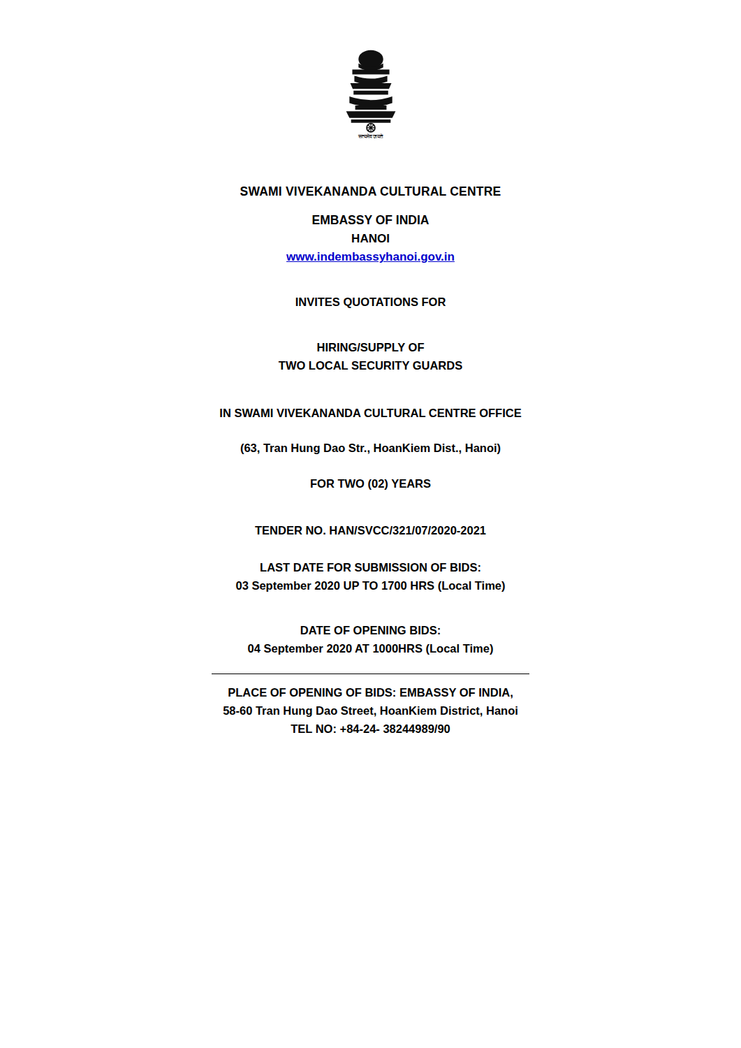SWAMI VIVEKANANDA CULTURAL CENTRE
EMBASSY OF INDIA
HANOI
www.indembassyhanoi.gov.in
INVITES QUOTATIONS FOR
HIRING/SUPPLY OF
TWO LOCAL SECURITY GUARDS
IN SWAMI VIVEKANANDA CULTURAL CENTRE OFFICE
(63, Tran Hung Dao Str., HoanKiem Dist., Hanoi)
FOR TWO (02) YEARS
TENDER NO. HAN/SVCC/321/07/2020-2021
LAST DATE FOR SUBMISSION OF BIDS:
03 September 2020 UP TO 1700 HRS (Local Time)
DATE OF OPENING BIDS:
04 September 2020 AT 1000HRS (Local Time)
PLACE OF OPENING OF BIDS: EMBASSY OF INDIA,
58-60 Tran Hung Dao Street, HoanKiem District, Hanoi
TEL NO: +84-24- 38244989/90